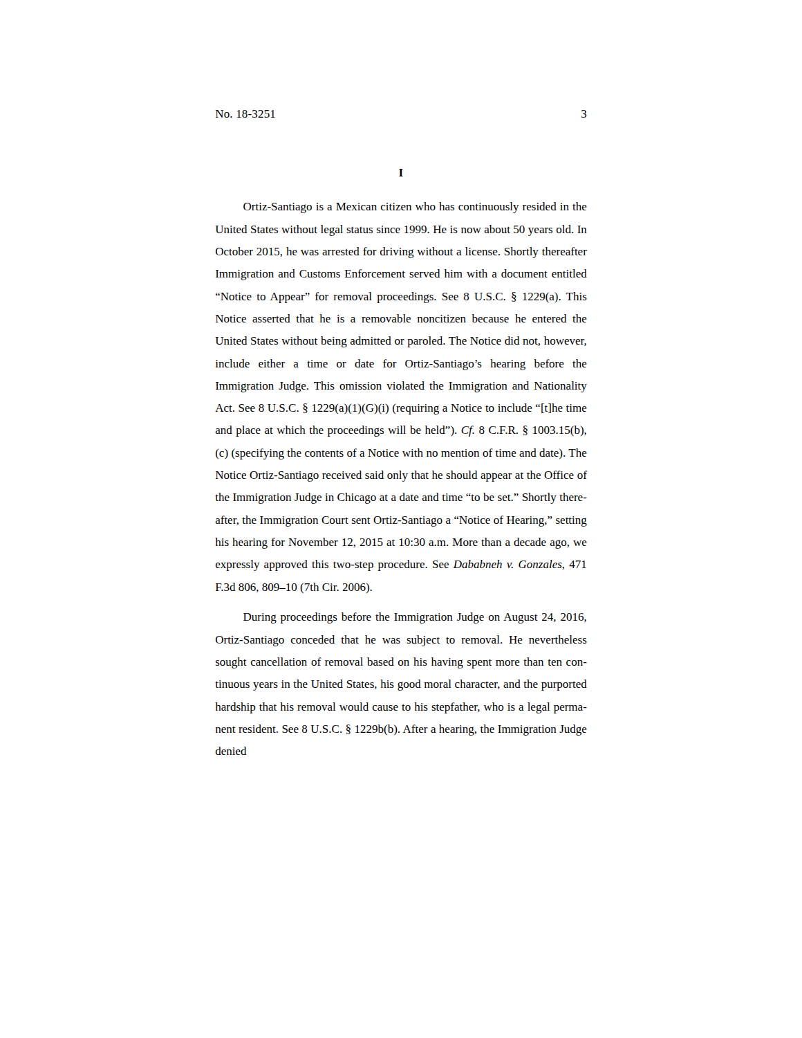No. 18-3251 3
I
Ortiz-Santiago is a Mexican citizen who has continuously resided in the United States without legal status since 1999. He is now about 50 years old. In October 2015, he was arrested for driving without a license. Shortly thereafter Immigration and Customs Enforcement served him with a document entitled “Notice to Appear” for removal proceedings. See 8 U.S.C. § 1229(a). This Notice asserted that he is a removable noncitizen because he entered the United States without being admitted or paroled. The Notice did not, however, include either a time or date for Ortiz-Santiago’s hearing before the Immigration Judge. This omission violated the Immigration and Nationality Act. See 8 U.S.C. § 1229(a)(1)(G)(i) (requiring a Notice to include “[t]he time and place at which the proceedings will be held”). Cf. 8 C.F.R. § 1003.15(b), (c) (specifying the contents of a Notice with no mention of time and date). The Notice Ortiz-Santiago received said only that he should appear at the Office of the Immigration Judge in Chicago at a date and time “to be set.” Shortly thereafter, the Immigration Court sent Ortiz-Santiago a “Notice of Hearing,” setting his hearing for November 12, 2015 at 10:30 a.m. More than a decade ago, we expressly approved this two-step procedure. See Dababneh v. Gonzales, 471 F.3d 806, 809–10 (7th Cir. 2006).
During proceedings before the Immigration Judge on August 24, 2016, Ortiz-Santiago conceded that he was subject to removal. He nevertheless sought cancellation of removal based on his having spent more than ten continuous years in the United States, his good moral character, and the purported hardship that his removal would cause to his stepfather, who is a legal permanent resident. See 8 U.S.C. § 1229b(b). After a hearing, the Immigration Judge denied